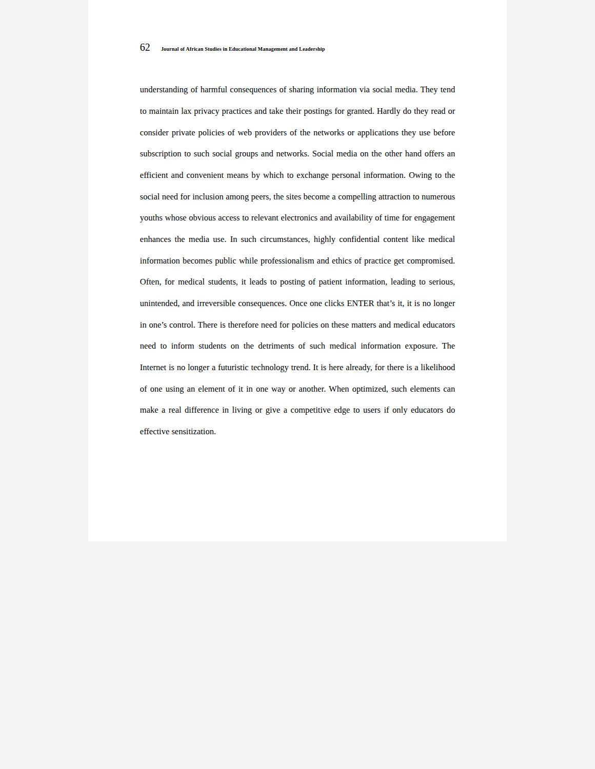62 Journal of African Studies in Educational Management and Leadership
understanding of harmful consequences of sharing information via social media. They tend to maintain lax privacy practices and take their postings for granted. Hardly do they read or consider private policies of web providers of the networks or applications they use before subscription to such social groups and networks. Social media on the other hand offers an efficient and convenient means by which to exchange personal information. Owing to the social need for inclusion among peers, the sites become a compelling attraction to numerous youths whose obvious access to relevant electronics and availability of time for engagement enhances the media use. In such circumstances, highly confidential content like medical information becomes public while professionalism and ethics of practice get compromised. Often, for medical students, it leads to posting of patient information, leading to serious, unintended, and irreversible consequences. Once one clicks ENTER that’s it, it is no longer in one’s control. There is therefore need for policies on these matters and medical educators need to inform students on the detriments of such medical information exposure. The Internet is no longer a futuristic technology trend. It is here already, for there is a likelihood of one using an element of it in one way or another. When optimized, such elements can make a real difference in living or give a competitive edge to users if only educators do effective sensitization.